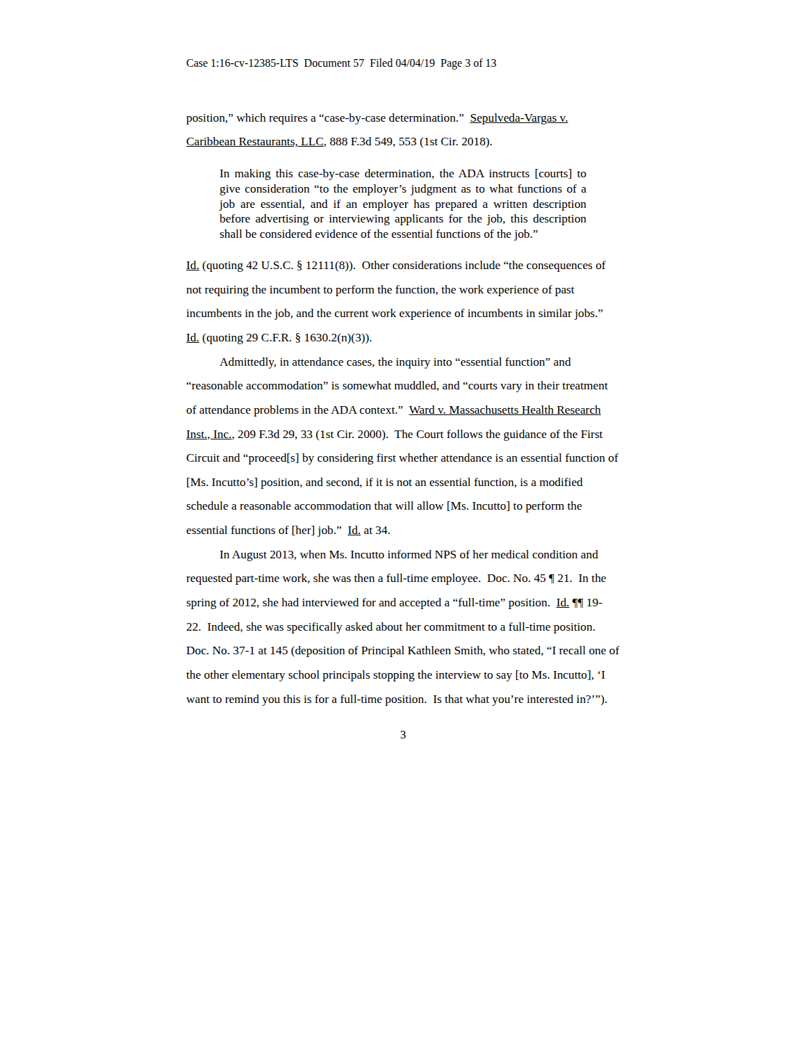Case 1:16-cv-12385-LTS Document 57 Filed 04/04/19 Page 3 of 13
position,” which requires a “case-by-case determination.” Sepulveda-Vargas v. Caribbean Restaurants, LLC, 888 F.3d 549, 553 (1st Cir. 2018).
In making this case-by-case determination, the ADA instructs [courts] to give consideration “to the employer’s judgment as to what functions of a job are essential, and if an employer has prepared a written description before advertising or interviewing applicants for the job, this description shall be considered evidence of the essential functions of the job.”
Id. (quoting 42 U.S.C. § 12111(8)). Other considerations include “the consequences of not requiring the incumbent to perform the function, the work experience of past incumbents in the job, and the current work experience of incumbents in similar jobs.” Id. (quoting 29 C.F.R. § 1630.2(n)(3)).
Admittedly, in attendance cases, the inquiry into “essential function” and “reasonable accommodation” is somewhat muddled, and “courts vary in their treatment of attendance problems in the ADA context.” Ward v. Massachusetts Health Research Inst., Inc., 209 F.3d 29, 33 (1st Cir. 2000). The Court follows the guidance of the First Circuit and “proceed[s] by considering first whether attendance is an essential function of [Ms. Incutto’s] position, and second, if it is not an essential function, is a modified schedule a reasonable accommodation that will allow [Ms. Incutto] to perform the essential functions of [her] job.” Id. at 34.
In August 2013, when Ms. Incutto informed NPS of her medical condition and requested part-time work, she was then a full-time employee. Doc. No. 45 ¶ 21. In the spring of 2012, she had interviewed for and accepted a “full-time” position. Id. ¶¶ 19-22. Indeed, she was specifically asked about her commitment to a full-time position. Doc. No. 37-1 at 145 (deposition of Principal Kathleen Smith, who stated, “I recall one of the other elementary school principals stopping the interview to say [to Ms. Incutto], ‘I want to remind you this is for a full-time position. Is that what you’re interested in?’”).
3